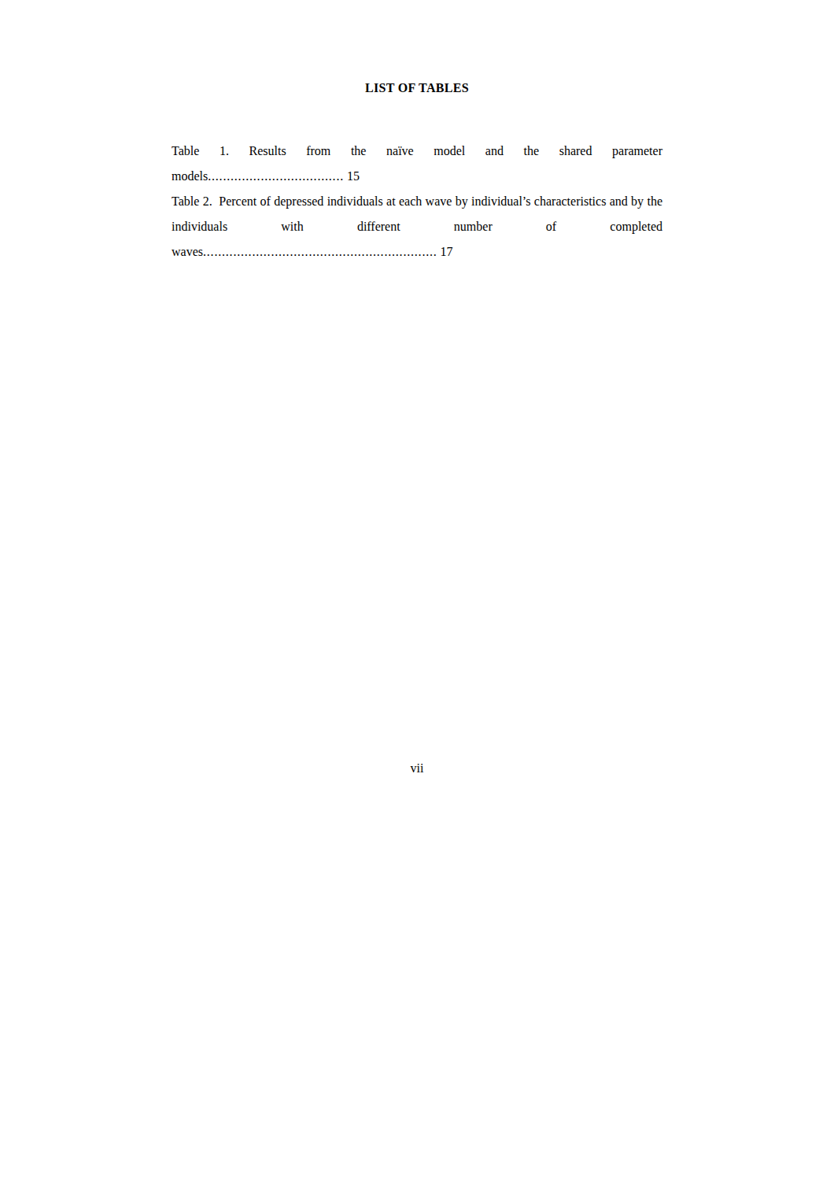LIST OF TABLES
Table 1. Results from the naïve model and the shared parameter models.................................... 15
Table 2. Percent of depressed individuals at each wave by individual’s characteristics and by the individuals with different number of completed waves.............................................................. 17
vii